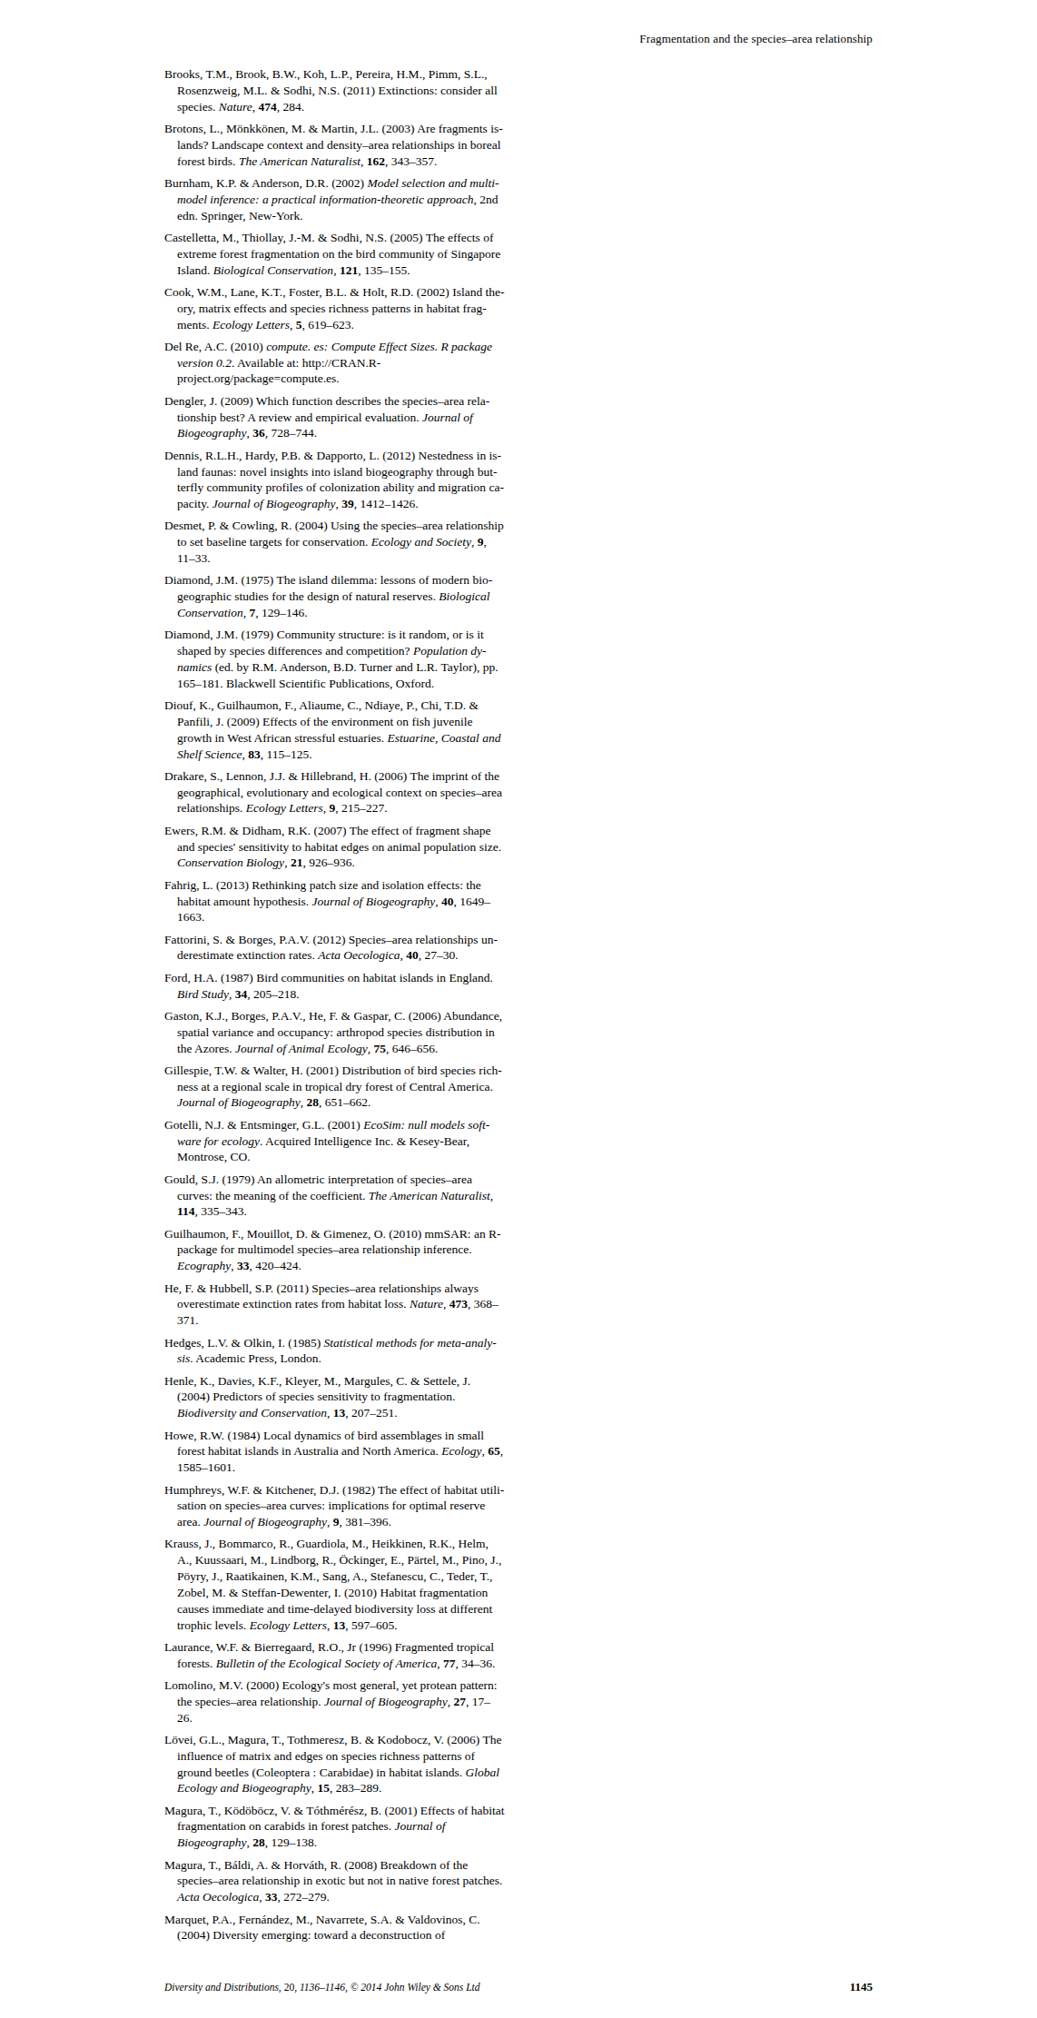Fragmentation and the species–area relationship
Brooks, T.M., Brook, B.W., Koh, L.P., Pereira, H.M., Pimm, S.L., Rosenzweig, M.L. & Sodhi, N.S. (2011) Extinctions: consider all species. Nature, 474, 284.
Brotons, L., Mönkkönen, M. & Martin, J.L. (2003) Are fragments islands? Landscape context and density–area relationships in boreal forest birds. The American Naturalist, 162, 343–357.
Burnham, K.P. & Anderson, D.R. (2002) Model selection and multi-model inference: a practical information-theoretic approach, 2nd edn. Springer, New-York.
Castelletta, M., Thiollay, J.-M. & Sodhi, N.S. (2005) The effects of extreme forest fragmentation on the bird community of Singapore Island. Biological Conservation, 121, 135–155.
Cook, W.M., Lane, K.T., Foster, B.L. & Holt, R.D. (2002) Island theory, matrix effects and species richness patterns in habitat fragments. Ecology Letters, 5, 619–623.
Del Re, A.C. (2010) compute. es: Compute Effect Sizes. R package version 0.2. Available at: http://CRAN.R-project.org/package=compute.es.
Dengler, J. (2009) Which function describes the species–area relationship best? A review and empirical evaluation. Journal of Biogeography, 36, 728–744.
Dennis, R.L.H., Hardy, P.B. & Dapporto, L. (2012) Nestedness in island faunas: novel insights into island biogeography through butterfly community profiles of colonization ability and migration capacity. Journal of Biogeography, 39, 1412–1426.
Desmet, P. & Cowling, R. (2004) Using the species–area relationship to set baseline targets for conservation. Ecology and Society, 9, 11–33.
Diamond, J.M. (1975) The island dilemma: lessons of modern biogeographic studies for the design of natural reserves. Biological Conservation, 7, 129–146.
Diamond, J.M. (1979) Community structure: is it random, or is it shaped by species differences and competition? Population dynamics (ed. by R.M. Anderson, B.D. Turner and L.R. Taylor), pp. 165–181. Blackwell Scientific Publications, Oxford.
Diouf, K., Guilhaumon, F., Aliaume, C., Ndiaye, P., Chi, T.D. & Panfili, J. (2009) Effects of the environment on fish juvenile growth in West African stressful estuaries. Estuarine, Coastal and Shelf Science, 83, 115–125.
Drakare, S., Lennon, J.J. & Hillebrand, H. (2006) The imprint of the geographical, evolutionary and ecological context on species–area relationships. Ecology Letters, 9, 215–227.
Ewers, R.M. & Didham, R.K. (2007) The effect of fragment shape and species' sensitivity to habitat edges on animal population size. Conservation Biology, 21, 926–936.
Fahrig, L. (2013) Rethinking patch size and isolation effects: the habitat amount hypothesis. Journal of Biogeography, 40, 1649–1663.
Fattorini, S. & Borges, P.A.V. (2012) Species–area relationships underestimate extinction rates. Acta Oecologica, 40, 27–30.
Ford, H.A. (1987) Bird communities on habitat islands in England. Bird Study, 34, 205–218.
Gaston, K.J., Borges, P.A.V., He, F. & Gaspar, C. (2006) Abundance, spatial variance and occupancy: arthropod species distribution in the Azores. Journal of Animal Ecology, 75, 646–656.
Gillespie, T.W. & Walter, H. (2001) Distribution of bird species richness at a regional scale in tropical dry forest of Central America. Journal of Biogeography, 28, 651–662.
Gotelli, N.J. & Entsminger, G.L. (2001) EcoSim: null models software for ecology. Acquired Intelligence Inc. & Kesey-Bear, Montrose, CO.
Gould, S.J. (1979) An allometric interpretation of species–area curves: the meaning of the coefficient. The American Naturalist, 114, 335–343.
Guilhaumon, F., Mouillot, D. & Gimenez, O. (2010) mmSAR: an R-package for multimodel species–area relationship inference. Ecography, 33, 420–424.
He, F. & Hubbell, S.P. (2011) Species–area relationships always overestimate extinction rates from habitat loss. Nature, 473, 368–371.
Hedges, L.V. & Olkin, I. (1985) Statistical methods for meta-analysis. Academic Press, London.
Henle, K., Davies, K.F., Kleyer, M., Margules, C. & Settele, J. (2004) Predictors of species sensitivity to fragmentation. Biodiversity and Conservation, 13, 207–251.
Howe, R.W. (1984) Local dynamics of bird assemblages in small forest habitat islands in Australia and North America. Ecology, 65, 1585–1601.
Humphreys, W.F. & Kitchener, D.J. (1982) The effect of habitat utilisation on species–area curves: implications for optimal reserve area. Journal of Biogeography, 9, 381–396.
Krauss, J., Bommarco, R., Guardiola, M., Heikkinen, R.K., Helm, A., Kuussaari, M., Lindborg, R., Öckinger, E., Pärtel, M., Pino, J., Pöyry, J., Raatikainen, K.M., Sang, A., Stefanescu, C., Teder, T., Zobel, M. & Steffan-Dewenter, I. (2010) Habitat fragmentation causes immediate and time-delayed biodiversity loss at different trophic levels. Ecology Letters, 13, 597–605.
Laurance, W.F. & Bierregaard, R.O., Jr (1996) Fragmented tropical forests. Bulletin of the Ecological Society of America, 77, 34–36.
Lomolino, M.V. (2000) Ecology's most general, yet protean pattern: the species–area relationship. Journal of Biogeography, 27, 17–26.
Lövei, G.L., Magura, T., Tothmeresz, B. & Kodobocz, V. (2006) The influence of matrix and edges on species richness patterns of ground beetles (Coleoptera : Carabidae) in habitat islands. Global Ecology and Biogeography, 15, 283–289.
Magura, T., Ködöböcz, V. & Tóthmérész, B. (2001) Effects of habitat fragmentation on carabids in forest patches. Journal of Biogeography, 28, 129–138.
Magura, T., Báldi, A. & Horváth, R. (2008) Breakdown of the species–area relationship in exotic but not in native forest patches. Acta Oecologica, 33, 272–279.
Marquet, P.A., Fernández, M., Navarrete, S.A. & Valdovinos, C. (2004) Diversity emerging: toward a deconstruction of
Diversity and Distributions, 20, 1136–1146, © 2014 John Wiley & Sons Ltd 1145